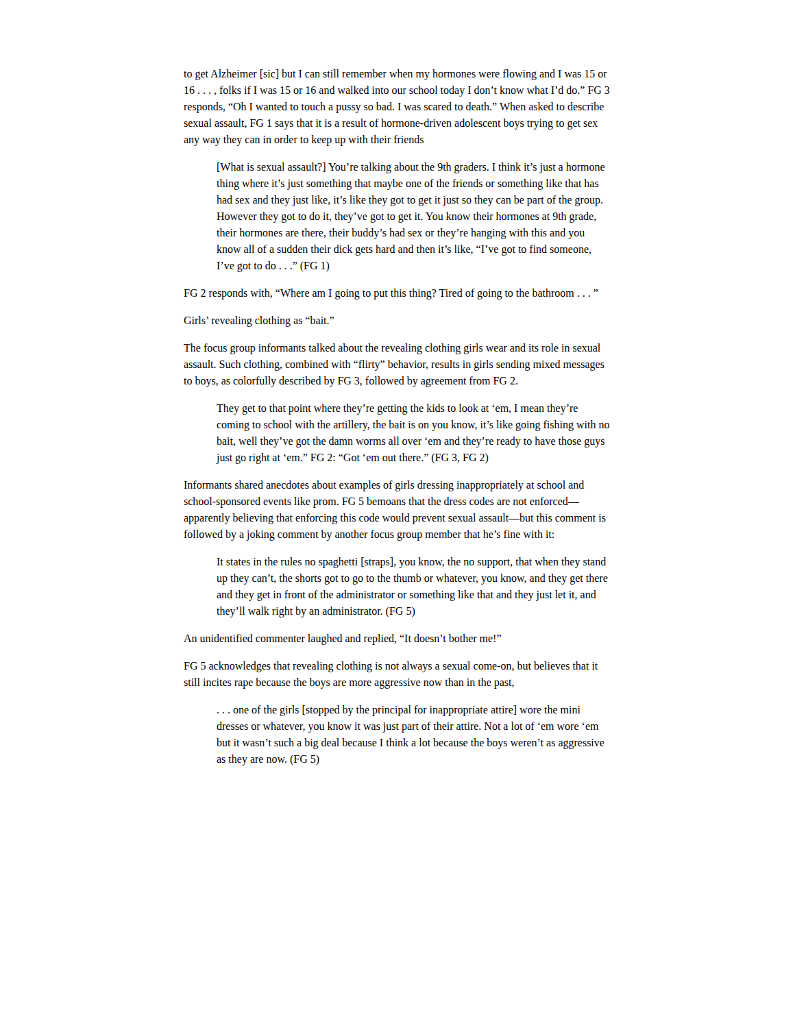to get Alzheimer [sic] but I can still remember when my hormones were flowing and I was 15 or 16 . . . , folks if I was 15 or 16 and walked into our school today I don’t know what I’d do.” FG 3 responds, “Oh I wanted to touch a pussy so bad. I was scared to death.” When asked to describe sexual assault, FG 1 says that it is a result of hormone-driven adolescent boys trying to get sex any way they can in order to keep up with their friends
[What is sexual assault?] You’re talking about the 9th graders. I think it’s just a hormone thing where it’s just something that maybe one of the friends or something like that has had sex and they just like, it’s like they got to get it just so they can be part of the group. However they got to do it, they’ve got to get it. You know their hormones at 9th grade, their hormones are there, their buddy’s had sex or they’re hanging with this and you know all of a sudden their dick gets hard and then it’s like, “I’ve got to find someone, I’ve got to do . . .” (FG 1)
FG 2 responds with, “Where am I going to put this thing? Tired of going to the bathroom . . . ”
Girls’ revealing clothing as “bait.”
The focus group informants talked about the revealing clothing girls wear and its role in sexual assault. Such clothing, combined with “flirty” behavior, results in girls sending mixed messages to boys, as colorfully described by FG 3, followed by agreement from FG 2.
They get to that point where they’re getting the kids to look at ‘em, I mean they’re coming to school with the artillery, the bait is on you know, it’s like going fishing with no bait, well they’ve got the damn worms all over ‘em and they’re ready to have those guys just go right at ‘em.” FG 2: “Got ‘em out there.” (FG 3, FG 2)
Informants shared anecdotes about examples of girls dressing inappropriately at school and school-sponsored events like prom. FG 5 bemoans that the dress codes are not enforced—apparently believing that enforcing this code would prevent sexual assault—but this comment is followed by a joking comment by another focus group member that he’s fine with it:
It states in the rules no spaghetti [straps], you know, the no support, that when they stand up they can’t, the shorts got to go to the thumb or whatever, you know, and they get there and they get in front of the administrator or something like that and they just let it, and they’ll walk right by an administrator. (FG 5)
An unidentified commenter laughed and replied, “It doesn’t bother me!”
FG 5 acknowledges that revealing clothing is not always a sexual come-on, but believes that it still incites rape because the boys are more aggressive now than in the past,
. . . one of the girls [stopped by the principal for inappropriate attire] wore the mini dresses or whatever, you know it was just part of their attire. Not a lot of ‘em wore ‘em but it wasn’t such a big deal because I think a lot because the boys weren’t as aggressive as they are now. (FG 5)